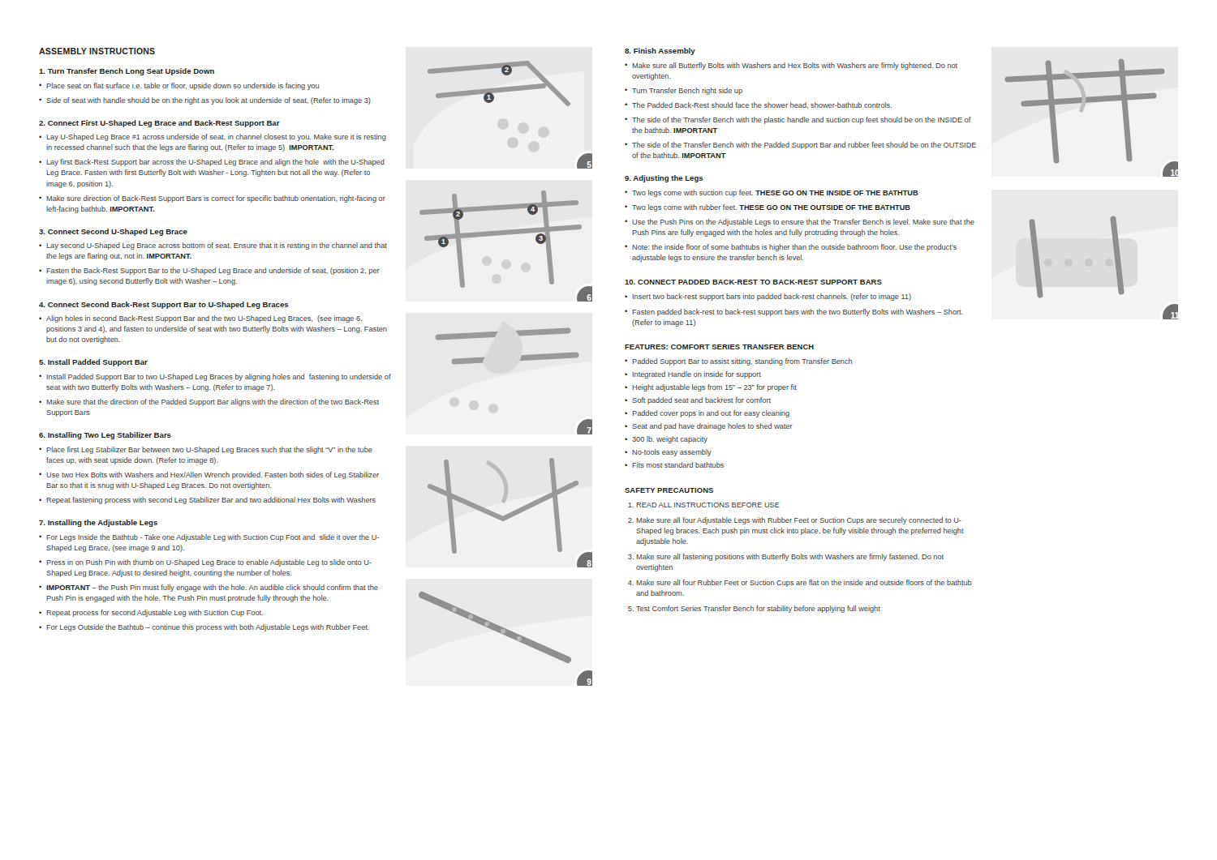Assembly Instructions
1. Turn Transfer Bench Long Seat Upside Down
Place seat on flat surface i.e. table or floor, upside down so underside is facing you
Side of seat with handle should be on the right as you look at underside of seat, (Refer to image 3)
2. Connect First U-Shaped Leg Brace and Back-Rest Support Bar
Lay U-Shaped Leg Brace #1 across underside of seat, in channel closest to you. Make sure it is resting in recessed channel such that the legs are flaring out, (Refer to image 5) IMPORTANT.
Lay first Back-Rest Support bar across the U-Shaped Leg Brace and align the hole with the U-Shaped Leg Brace. Fasten with first Butterfly Bolt with Washer - Long. Tighten but not all the way. (Refer to image 6, position 1).
Make sure direction of Back-Rest Support Bars is correct for specific bathtub orientation, right-facing or left-facing bathtub. IMPORTANT.
3. Connect Second U-Shaped Leg Brace
Lay second U-Shaped Leg Brace across bottom of seat. Ensure that it is resting in the channel and that the legs are flaring out, not in. IMPORTANT.
Fasten the Back-Rest Support Bar to the U-Shaped Leg Brace and underside of seat, (position 2, per image 6), using second Butterfly Bolt with Washer – Long.
4. Connect Second Back-Rest Support Bar to U-Shaped Leg Braces
Align holes in second Back-Rest Support Bar and the two U-Shaped Leg Braces, (see image 6, positions 3 and 4), and fasten to underside of seat with two Butterfly Bolts with Washers – Long. Fasten but do not overtighten.
5. Install Padded Support Bar
Install Padded Support Bar to two U-Shaped Leg Braces by aligning holes and fastening to underside of seat with two Butterfly Bolts with Washers – Long. (Refer to image 7).
Make sure that the direction of the Padded Support Bar aligns with the direction of the two Back-Rest Support Bars
6. Installing Two Leg Stabilizer Bars
Place first Leg Stabilizer Bar between two U-Shaped Leg Braces such that the slight “V” in the tube faces up, with seat upside down. (Refer to image 8).
Use two Hex Bolts with Washers and Hex/Allen Wrench provided. Fasten both sides of Leg Stabilizer Bar so that it is snug with U-Shaped Leg Braces. Do not overtighten.
Repeat fastening process with second Leg Stabilizer Bar and two additional Hex Bolts with Washers
7. Installing the Adjustable Legs
For Legs Inside the Bathtub - Take one Adjustable Leg with Suction Cup Foot and slide it over the U-Shaped Leg Brace, (see image 9 and 10).
Press in on Push Pin with thumb on U-Shaped Leg Brace to enable Adjustable Leg to slide onto U-Shaped Leg Brace. Adjust to desired height, counting the number of holes.
IMPORTANT – the Push Pin must fully engage with the hole. An audible click should confirm that the Push Pin is engaged with the hole. The Push Pin must protrude fully through the hole.
Repeat process for second Adjustable Leg with Suction Cup Foot.
For Legs Outside the Bathtub – continue this process with both Adjustable Legs with Rubber Feet.
2 1 5
2 4 1 3 6
7
8
9
8. Finish Assembly
Make sure all Butterfly Bolts with Washers and Hex Bolts with Washers are firmly tightened. Do not overtighten.
Turn Transfer Bench right side up
The Padded Back-Rest should face the shower head, shower-bathtub controls.
The side of the Transfer Bench with the plastic handle and suction cup feet should be on the INSIDE of the bathtub. IMPORTANT
The side of the Transfer Bench with the Padded Support Bar and rubber feet should be on the OUTSIDE of the bathtub. IMPORTANT
9. Adjusting the Legs
Two legs come with suction cup feet. THESE GO ON THE INSIDE OF THE BATHTUB
Two legs come with rubber feet. THESE GO ON THE OUTSIDE OF THE BATHTUB
Use the Push Pins on the Adjustable Legs to ensure that the Transfer Bench is level. Make sure that the Push Pins are fully engaged with the holes and fully protruding through the holes.
Note: the inside floor of some bathtubs is higher than the outside bathroom floor. Use the product’s adjustable legs to ensure the transfer bench is level.
10. Connect Padded Back-Rest to Back-Rest Support Bars
Insert two back-rest support bars into padded back-rest channels. (refer to image 11)
Fasten padded back-rest to back-rest support bars with the two Butterfly Bolts with Washers – Short. (Refer to image 11)
Features: Comfort Series Transfer Bench
Padded Support Bar to assist sitting, standing from Transfer Bench
Integrated Handle on inside for support
Height adjustable legs from 15” – 23” for proper fit
Soft padded seat and backrest for comfort
Padded cover pops in and out for easy cleaning
Seat and pad have drainage holes to shed water
300 lb. weight capacity
No-tools easy assembly
Fits most standard bathtubs
Safety Precautions
READ ALL INSTRUCTIONS BEFORE USE
Make sure all four Adjustable Legs with Rubber Feet or Suction Cups are securely connected to U-Shaped leg braces. Each push pin must click into place, be fully visible through the preferred height adjustable hole.
Make sure all fastening positions with Butterfly Bolts with Washers are firmly fastened. Do not overtighten
Make sure all four Rubber Feet or Suction Cups are flat on the inside and outside floors of the bathtub and bathroom.
Test Comfort Series Transfer Bench for stability before applying full weight
10
11